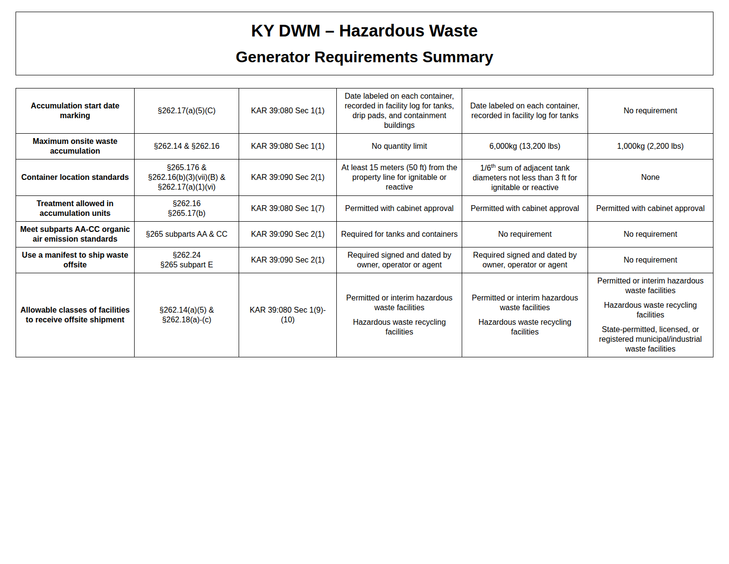KY DWM – Hazardous Waste
Generator Requirements Summary
| Accumulation start date marking | §262.17(a)(5)(C) | KAR 39:080 Sec 1(1) | Date labeled on each container, recorded in facility log for tanks, drip pads, and containment buildings | Date labeled on each container, recorded in facility log for tanks | No requirement |
| Maximum onsite waste accumulation | §262.14 & §262.16 | KAR 39:080 Sec 1(1) | No quantity limit | 6,000kg (13,200 lbs) | 1,000kg (2,200 lbs) |
| Container location standards | §265.176 & §262.16(b)(3)(vii)(B) & §262.17(a)(1)(vi) | KAR 39:090 Sec 2(1) | At least 15 meters (50 ft) from the property line for ignitable or reactive | 1/6 th sum of adjacent tank diameters not less than 3 ft for ignitable or reactive | None |
| Treatment allowed in accumulation units | §262.16 §265.17(b) | KAR 39:080 Sec 1(7) | Permitted with cabinet approval | Permitted with cabinet approval | Permitted with cabinet approval |
| Meet subparts AA-CC organic air emission standards | §265 subparts AA & CC | KAR 39:090 Sec 2(1) | Required for tanks and containers | No requirement | No requirement |
| Use a manifest to ship waste offsite | §262.24 §265 subpart E | KAR 39:090 Sec 2(1) | Required signed and dated by owner, operator or agent | Required signed and dated by owner, operator or agent | No requirement |
| Allowable classes of facilities to receive offsite shipment | §262.14(a)(5) & §262.18(a)-(c) | KAR 39:080 Sec 1(9)-(10) | Permitted or interim hazardous waste facilities Hazardous waste recycling facilities | Permitted or interim hazardous waste facilities Hazardous waste recycling facilities | Permitted or interim hazardous waste facilities Hazardous waste recycling facilities State-permitted, licensed, or registered municipal/industrial waste facilities |